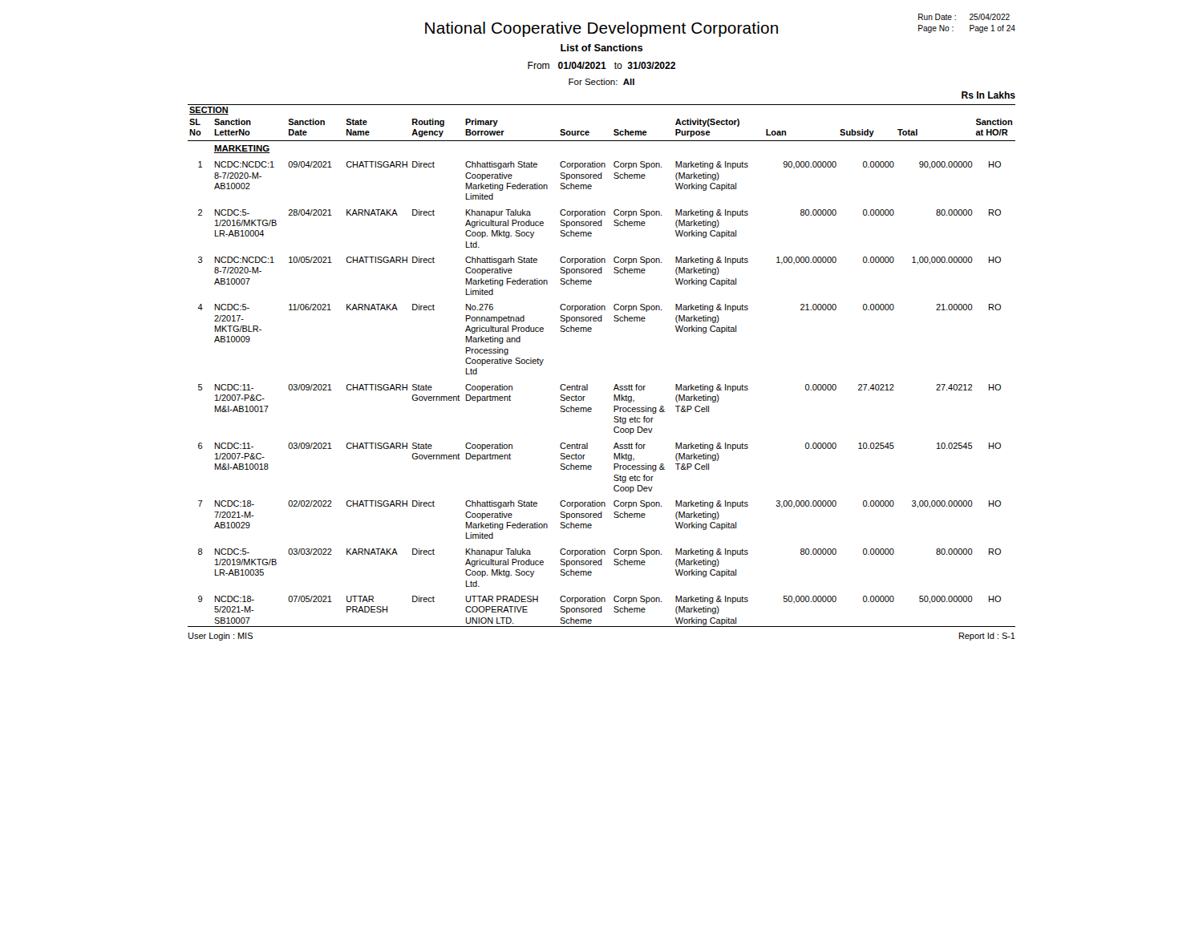Run Date : 25/04/2022
Page No : Page 1 of 24
National Cooperative Development Corporation
List of Sanctions
From 01/04/2021 to 31/03/2022
For Section: All
Rs In Lakhs
| SECTION | | | | | | | | | | | |
| --- | --- | --- | --- | --- | --- | --- | --- | --- | --- | --- | --- |
| SL No | Sanction LetterNo | Sanction Date | State Name | Routing Agency | Primary Borrower | Source | Scheme | Activity(Sector) Purpose | Loan | Subsidy | Total | Sanction at HO/R |
| | MARKETING |
| 1 | NCDC:NCDC:1 8-7/2020-M- AB10002 | 09/04/2021 | CHATTISGARH | Direct | Chhattisgarh State Cooperative Marketing Federation Limited | Corporation Sponsored Scheme | Corpn Spon. Scheme | Marketing & Inputs (Marketing) Working Capital | 90,000.00000 | 0.00000 | 90,000.00000 | HO |
| 2 | NCDC:5- 1/2016/MKTG/B LR-AB10004 | 28/04/2021 | KARNATAKA | Direct | Khanapur Taluka Agricultural Produce Coop. Mktg. Socy Ltd. | Corporation Sponsored Scheme | Corpn Spon. Scheme | Marketing & Inputs (Marketing) Working Capital | 80.00000 | 0.00000 | 80.00000 | RO |
| 3 | NCDC:NCDC:1 8-7/2020-M- AB10007 | 10/05/2021 | CHATTISGARH | Direct | Chhattisgarh State Cooperative Marketing Federation Limited | Corporation Sponsored Scheme | Corpn Spon. Scheme | Marketing & Inputs (Marketing) Working Capital | 1,00,000.00000 | 0.00000 | 1,00,000.00000 | HO |
| 4 | NCDC:5- 2/2017- MKTG/BLR- AB10009 | 11/06/2021 | KARNATAKA | Direct | No.276 Ponnampetnad Agricultural Produce Marketing and Processing Cooperative Society Ltd | Corporation Sponsored Scheme | Corpn Spon. Scheme | Marketing & Inputs (Marketing) Working Capital | 21.00000 | 0.00000 | 21.00000 | RO |
| 5 | NCDC:11- 1/2007-P&C- M&I-AB10017 | 03/09/2021 | CHATTISGARH | State Government | Cooperation Department | Central Sector Scheme | Asstt for Mktg, Processing & Stg etc for Coop Dev | Marketing & Inputs (Marketing) T&P Cell | 0.00000 | 27.40212 | 27.40212 | HO |
| 6 | NCDC:11- 1/2007-P&C- M&I-AB10018 | 03/09/2021 | CHATTISGARH | State Government | Cooperation Department | Central Sector Scheme | Asstt for Mktg, Processing & Stg etc for Coop Dev | Marketing & Inputs (Marketing) T&P Cell | 0.00000 | 10.02545 | 10.02545 | HO |
| 7 | NCDC:18- 7/2021-M- AB10029 | 02/02/2022 | CHATTISGARH | Direct | Chhattisgarh State Cooperative Marketing Federation Limited | Corporation Sponsored Scheme | Corpn Spon. Scheme | Marketing & Inputs (Marketing) Working Capital | 3,00,000.00000 | 0.00000 | 3,00,000.00000 | HO |
| 8 | NCDC:5- 1/2019/MKTG/B LR-AB10035 | 03/03/2022 | KARNATAKA | Direct | Khanapur Taluka Agricultural Produce Coop. Mktg. Socy Ltd. | Corporation Sponsored Scheme | Corpn Spon. Scheme | Marketing & Inputs (Marketing) Working Capital | 80.00000 | 0.00000 | 80.00000 | RO |
| 9 | NCDC:18- 5/2021-M- SB10007 | 07/05/2021 | UTTAR PRADESH | Direct | UTTAR PRADESH COOPERATIVE UNION LTD. | Corporation Sponsored Scheme | Corpn Spon. Scheme | Marketing & Inputs (Marketing) Working Capital | 50,000.00000 | 0.00000 | 50,000.00000 | HO |
User Login : MIS
Report Id : S-1